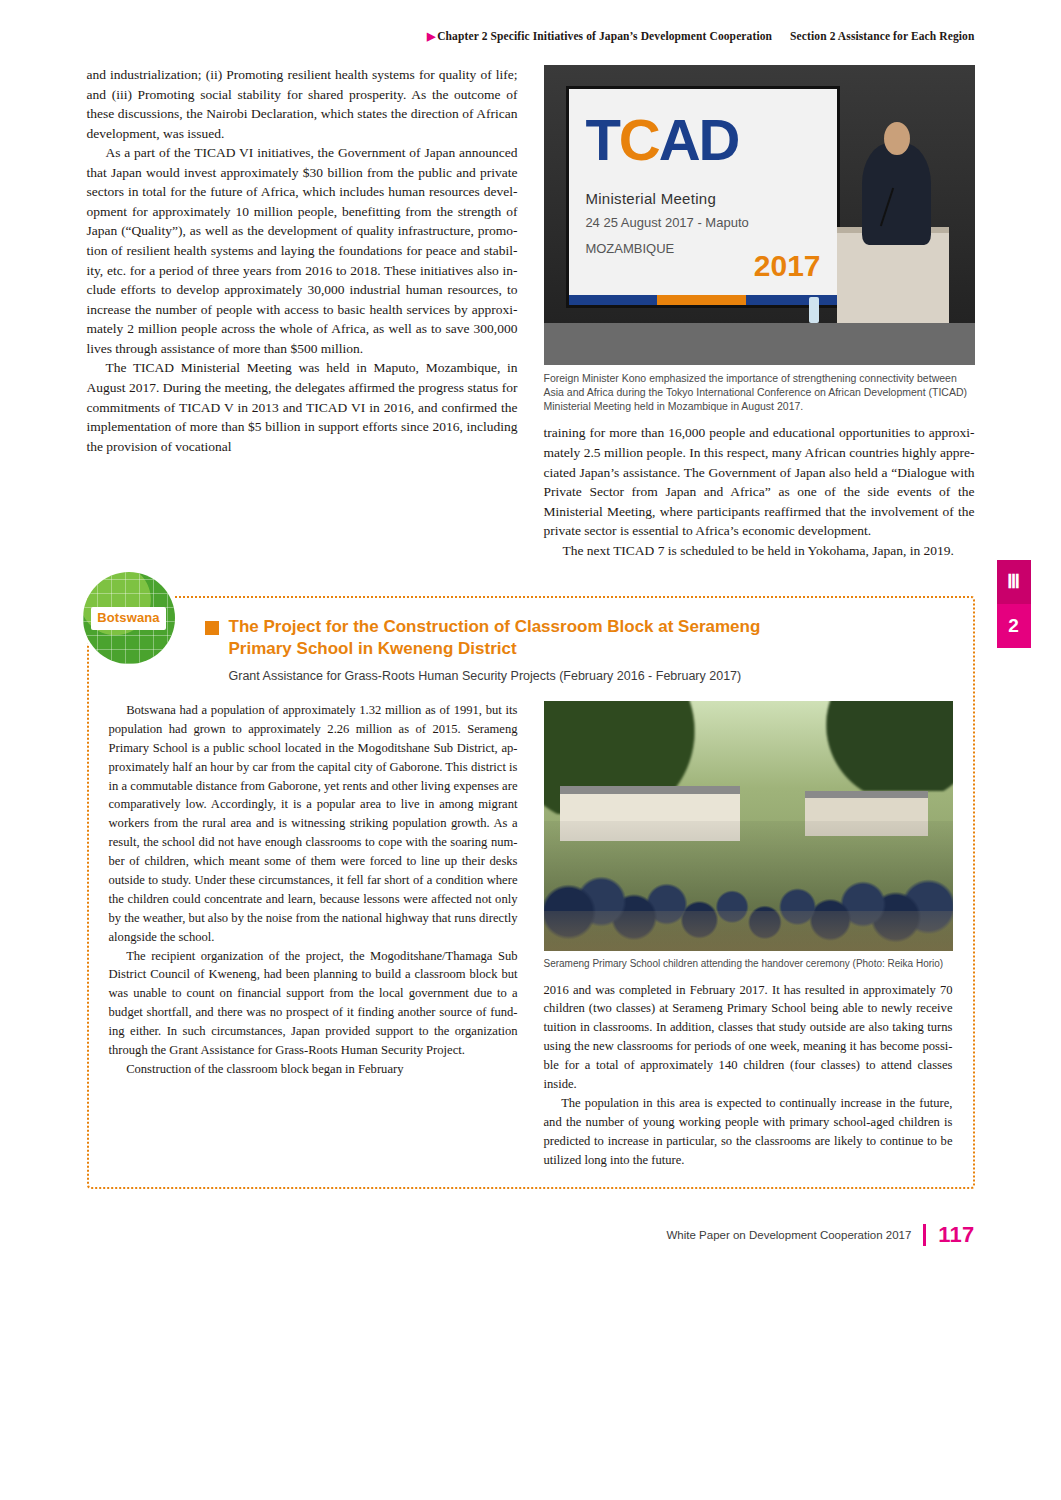▶Chapter 2 Specific Initiatives of Japan’s Development Cooperation Section 2 Assistance for Each Region
and industrialization; (ii) Promoting resilient health systems for quality of life; and (iii) Promoting social stability for shared prosperity. As the outcome of these discussions, the Nairobi Declaration, which states the direction of African development, was issued.
As a part of the TICAD VI initiatives, the Government of Japan announced that Japan would invest approximately $30 billion from the public and private sectors in total for the future of Africa, which includes human resources development for approximately 10 million people, benefitting from the strength of Japan (“Quality”), as well as the development of quality infrastructure, promotion of resilient health systems and laying the foundations for peace and stability, etc. for a period of three years from 2016 to 2018. These initiatives also include efforts to develop approximately 30,000 industrial human resources, to increase the number of people with access to basic health services by approximately 2 million people across the whole of Africa, as well as to save 300,000 lives through assistance of more than $500 million.
The TICAD Ministerial Meeting was held in Maputo, Mozambique, in August 2017. During the meeting, the delegates affirmed the progress status for commitments of TICAD V in 2013 and TICAD VI in 2016, and confirmed the implementation of more than $5 billion in support efforts since 2016, including the provision of vocational
TCAD
Ministerial Meeting
24 25 August 2017 - Maputo
MOZAMBIQUE
2017
Foreign Minister Kono emphasized the importance of strengthening connectivity between Asia and Africa during the Tokyo International Conference on African Development (TICAD) Ministerial Meeting held in Mozambique in August 2017.
training for more than 16,000 people and educational opportunities to approximately 2.5 million people. In this respect, many African countries highly appreciated Japan’s assistance. The Government of Japan also held a “Dialogue with Private Sector from Japan and Africa” as one of the side events of the Ministerial Meeting, where participants reaffirmed that the involvement of the private sector is essential to Africa’s economic development.
The next TICAD 7 is scheduled to be held in Yokohama, Japan, in 2019.
Ⅲ
2
Botswana
The Project for the Construction of Classroom Block at Serameng
Primary School in Kweneng District
Grant Assistance for Grass-Roots Human Security Projects (February 2016 - February 2017)
Botswana had a population of approximately 1.32 million as of 1991, but its population had grown to approximately 2.26 million as of 2015. Serameng Primary School is a public school located in the Mogoditshane Sub District, approximately half an hour by car from the capital city of Gaborone. This district is in a commutable distance from Gaborone, yet rents and other living expenses are comparatively low. Accordingly, it is a popular area to live in among migrant workers from the rural area and is witnessing striking population growth. As a result, the school did not have enough classrooms to cope with the soaring number of children, which meant some of them were forced to line up their desks outside to study. Under these circumstances, it fell far short of a condition where the children could concentrate and learn, because lessons were affected not only by the weather, but also by the noise from the national highway that runs directly alongside the school.
The recipient organization of the project, the Mogoditshane/Thamaga Sub District Council of Kweneng, had been planning to build a classroom block but was unable to count on financial support from the local government due to a budget shortfall, and there was no prospect of it finding another source of funding either. In such circumstances, Japan provided support to the organization through the Grant Assistance for Grass-Roots Human Security Project.
Construction of the classroom block began in February
Serameng Primary School children attending the handover ceremony (Photo: Reika Horio)
2016 and was completed in February 2017. It has resulted in approximately 70 children (two classes) at Serameng Primary School being able to newly receive tuition in classrooms. In addition, classes that study outside are also taking turns using the new classrooms for periods of one week, meaning it has become possible for a total of approximately 140 children (four classes) to attend classes inside.
The population in this area is expected to continually increase in the future, and the number of young working people with primary school-aged children is predicted to increase in particular, so the classrooms are likely to continue to be utilized long into the future.
White Paper on Development Cooperation 2017
117